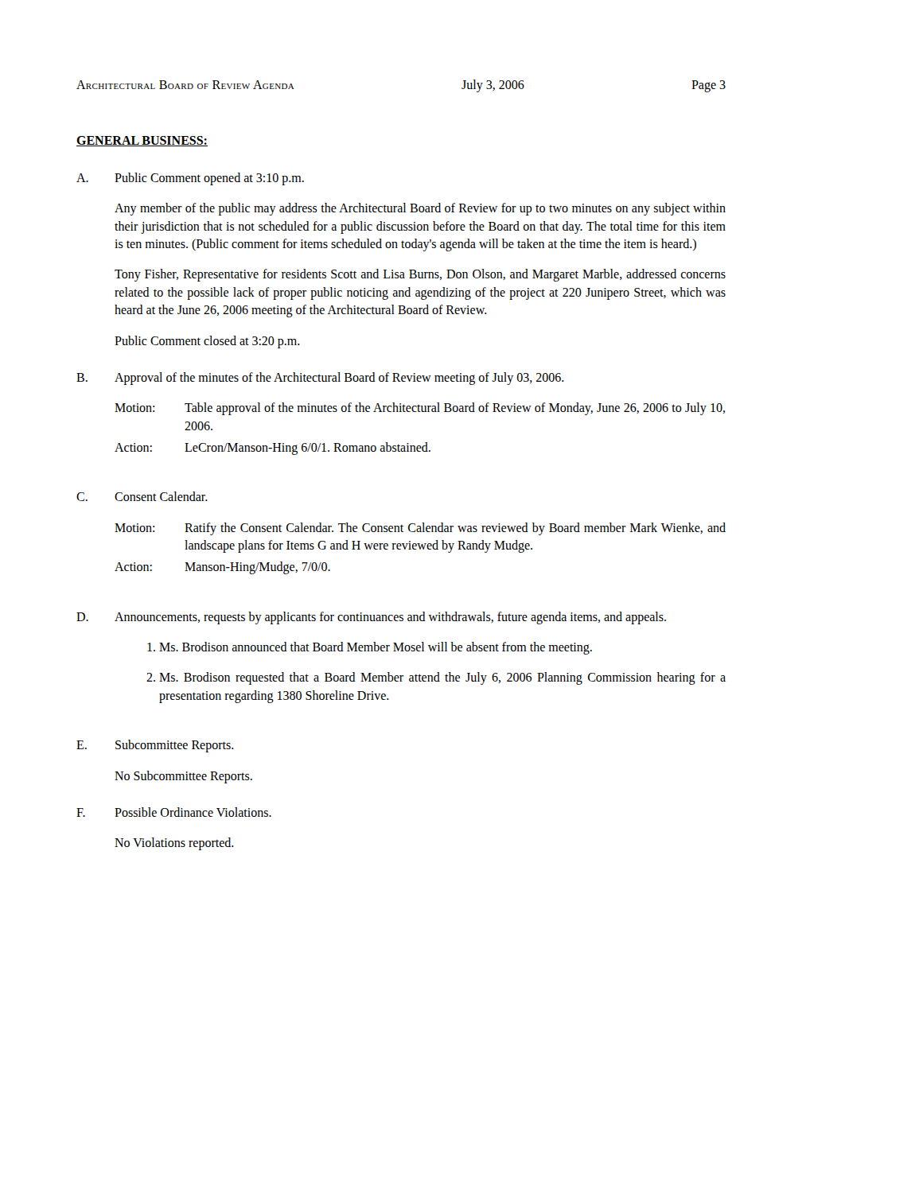Architectural Board of Review Agenda July 3, 2006 Page 3
GENERAL BUSINESS:
A.
Public Comment opened at 3:10 p.m.
Any member of the public may address the Architectural Board of Review for up to two minutes on any subject within their jurisdiction that is not scheduled for a public discussion before the Board on that day. The total time for this item is ten minutes. (Public comment for items scheduled on today's agenda will be taken at the time the item is heard.)
Tony Fisher, Representative for residents Scott and Lisa Burns, Don Olson, and Margaret Marble, addressed concerns related to the possible lack of proper public noticing and agendizing of the project at 220 Junipero Street, which was heard at the June 26, 2006 meeting of the Architectural Board of Review.
Public Comment closed at 3:20 p.m.
B.
Approval of the minutes of the Architectural Board of Review meeting of July 03, 2006.
Motion:
Table approval of the minutes of the Architectural Board of Review of Monday, June 26, 2006 to July 10, 2006.
Action:
LeCron/Manson-Hing 6/0/1. Romano abstained.
C.
Consent Calendar.
Motion:
Ratify the Consent Calendar. The Consent Calendar was reviewed by Board member Mark Wienke, and landscape plans for Items G and H were reviewed by Randy Mudge.
Action:
Manson-Hing/Mudge, 7/0/0.
D.
Announcements, requests by applicants for continuances and withdrawals, future agenda items, and appeals.
Ms. Brodison announced that Board Member Mosel will be absent from the meeting.
Ms. Brodison requested that a Board Member attend the July 6, 2006 Planning Commission hearing for a presentation regarding 1380 Shoreline Drive.
E.
Subcommittee Reports.
No Subcommittee Reports.
F.
Possible Ordinance Violations.
No Violations reported.